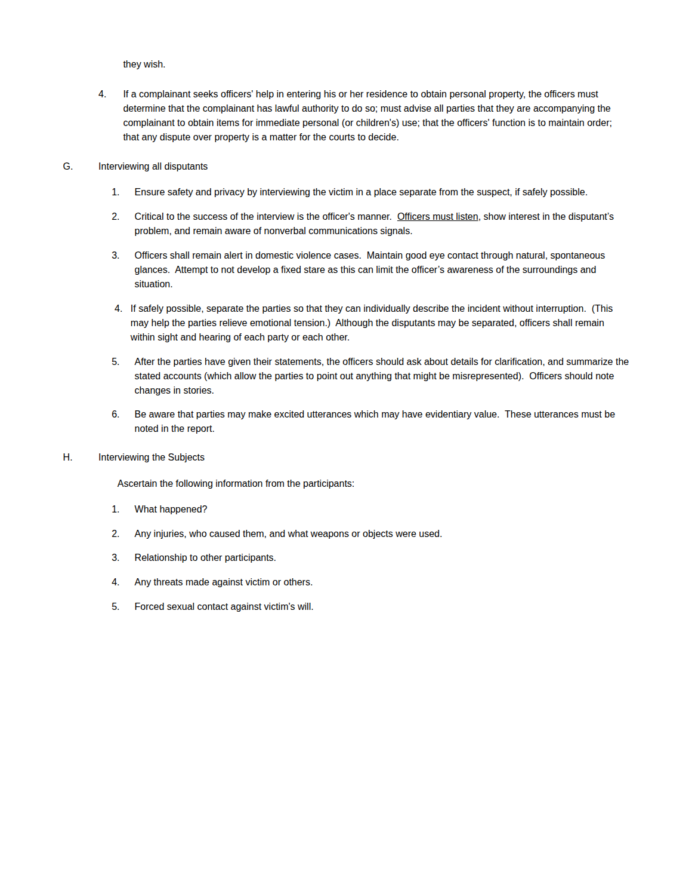they wish.
4. If a complainant seeks officers' help in entering his or her residence to obtain personal property, the officers must determine that the complainant has lawful authority to do so; must advise all parties that they are accompanying the complainant to obtain items for immediate personal (or children's) use; that the officers' function is to maintain order; that any dispute over property is a matter for the courts to decide.
G. Interviewing all disputants
1. Ensure safety and privacy by interviewing the victim in a place separate from the suspect, if safely possible.
2. Critical to the success of the interview is the officer's manner. Officers must listen, show interest in the disputant’s problem, and remain aware of nonverbal communications signals.
3. Officers shall remain alert in domestic violence cases. Maintain good eye contact through natural, spontaneous glances. Attempt to not develop a fixed stare as this can limit the officer’s awareness of the surroundings and situation.
4. If safely possible, separate the parties so that they can individually describe the incident without interruption. (This may help the parties relieve emotional tension.) Although the disputants may be separated, officers shall remain within sight and hearing of each party or each other.
5. After the parties have given their statements, the officers should ask about details for clarification, and summarize the stated accounts (which allow the parties to point out anything that might be misrepresented). Officers should note changes in stories.
6. Be aware that parties may make excited utterances which may have evidentiary value. These utterances must be noted in the report.
H. Interviewing the Subjects
Ascertain the following information from the participants:
1. What happened?
2. Any injuries, who caused them, and what weapons or objects were used.
3. Relationship to other participants.
4. Any threats made against victim or others.
5. Forced sexual contact against victim's will.